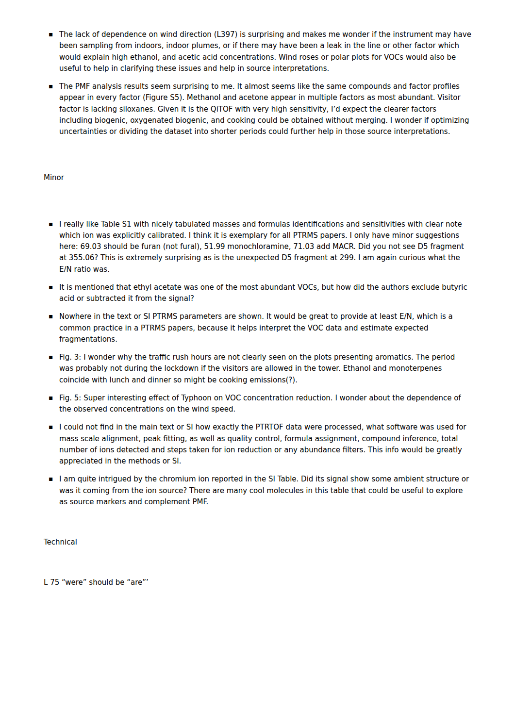The lack of dependence on wind direction (L397) is surprising and makes me wonder if the instrument may have been sampling from indoors, indoor plumes, or if there may have been a leak in the line or other factor which would explain high ethanol, and acetic acid concentrations. Wind roses or polar plots for VOCs would also be useful to help in clarifying these issues and help in source interpretations.
The PMF analysis results seem surprising to me. It almost seems like the same compounds and factor profiles appear in every factor (Figure S5). Methanol and acetone appear in multiple factors as most abundant. Visitor factor is lacking siloxanes. Given it is the QiTOF with very high sensitivity, I’d expect the clearer factors including biogenic, oxygenated biogenic, and cooking could be obtained without merging. I wonder if optimizing uncertainties or dividing the dataset into shorter periods could further help in those source interpretations.
Minor
I really like Table S1 with nicely tabulated masses and formulas identifications and sensitivities with clear note which ion was explicitly calibrated. I think it is exemplary for all PTRMS papers. I only have minor suggestions here: 69.03 should be furan (not fural), 51.99 monochloramine, 71.03 add MACR. Did you not see D5 fragment at 355.06? This is extremely surprising as is the unexpected D5 fragment at 299. I am again curious what the E/N ratio was.
It is mentioned that ethyl acetate was one of the most abundant VOCs, but how did the authors exclude butyric acid or subtracted it from the signal?
Nowhere in the text or SI PTRMS parameters are shown. It would be great to provide at least E/N, which is a common practice in a PTRMS papers, because it helps interpret the VOC data and estimate expected fragmentations.
Fig. 3: I wonder why the traffic rush hours are not clearly seen on the plots presenting aromatics. The period was probably not during the lockdown if the visitors are allowed in the tower. Ethanol and monoterpenes coincide with lunch and dinner so might be cooking emissions(?).
Fig. 5: Super interesting effect of Typhoon on VOC concentration reduction. I wonder about the dependence of the observed concentrations on the wind speed.
I could not find in the main text or SI how exactly the PTRTOF data were processed, what software was used for mass scale alignment, peak fitting, as well as quality control, formula assignment, compound inference, total number of ions detected and steps taken for ion reduction or any abundance filters. This info would be greatly appreciated in the methods or SI.
I am quite intrigued by the chromium ion reported in the SI Table. Did its signal show some ambient structure or was it coming from the ion source? There are many cool molecules in this table that could be useful to explore as source markers and complement PMF.
Technical
L 75 “were” should be “are”’